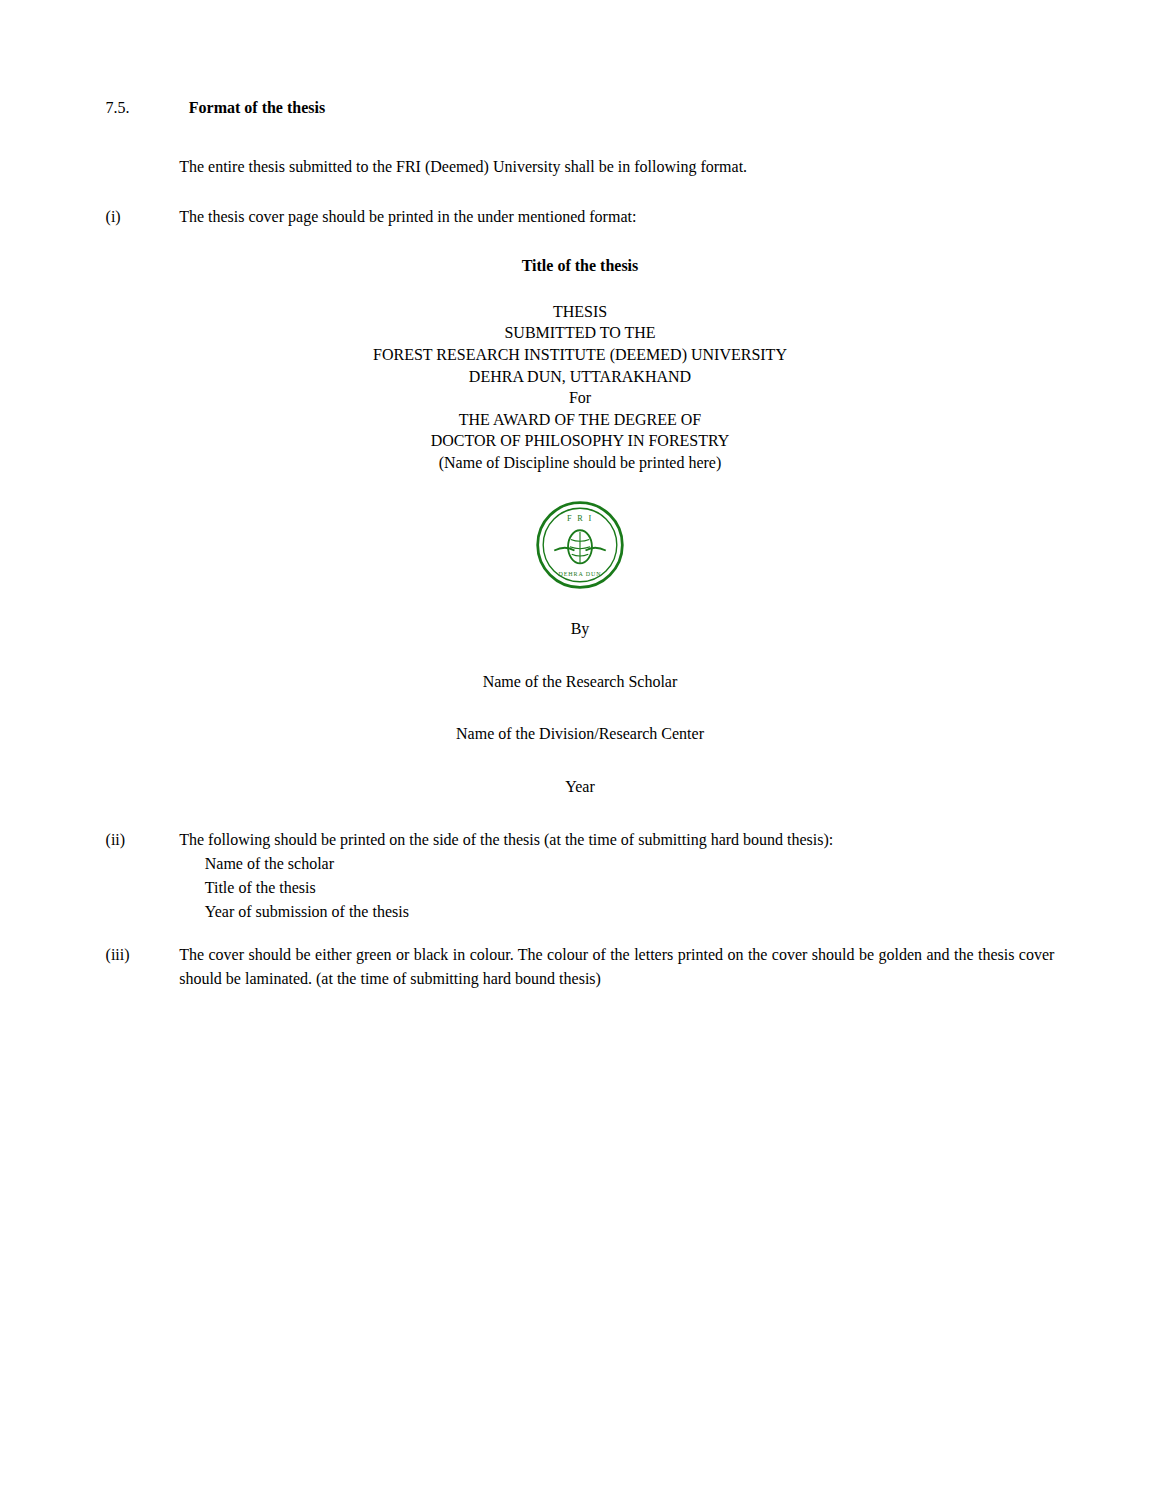7.5. Format of the thesis
The entire thesis submitted to the FRI (Deemed) University shall be in following format.
(i) The thesis cover page should be printed in the under mentioned format:
Title of the thesis
THESIS
SUBMITTED TO THE
FOREST RESEARCH INSTITUTE (DEEMED) UNIVERSITY
DEHRA DUN, UTTARAKHAND
For
THE AWARD OF THE DEGREE OF
DOCTOR OF PHILOSOPHY IN FORESTRY
(Name of Discipline should be printed here)
F R I DEHRA DUN
By
Name of the Research Scholar
Name of the Division/Research Center
Year
(ii) The following should be printed on the side of the thesis (at the time of submitting hard bound thesis):
Name of the scholar
Title of the thesis
Year of submission of the thesis
(iii) The cover should be either green or black in colour. The colour of the letters printed on the cover should be golden and the thesis cover should be laminated. (at the time of submitting hard bound thesis)